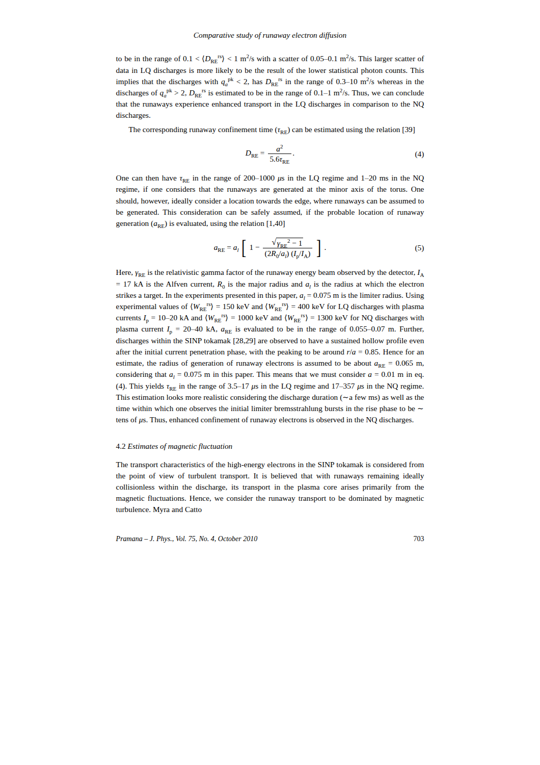Comparative study of runaway electron diffusion
to be in the range of 0.1 < ⟨DRErs⟩ < 1 m2/s with a scatter of 0.05–0.1 m2/s. This larger scatter of data in LQ discharges is more likely to be the result of the lower statistical photon counts. This implies that the discharges with qapk < 2, has DRErs in the range of 0.3–10 m2/s whereas in the discharges of qapk > 2, DRErs is estimated to be in the range of 0.1–1 m2/s. Thus, we can conclude that the runaways experience enhanced transport in the LQ discharges in comparison to the NQ discharges.
The corresponding runaway confinement time (τRE) can be estimated using the relation [39]
DRE = a2 5.6τRE . (4)
One can then have τRE in the range of 200–1000 μs in the LQ regime and 1–20 ms in the NQ regime, if one considers that the runaways are generated at the minor axis of the torus. One should, however, ideally consider a location towards the edge, where runaways can be assumed to be generated. This consideration can be safely assumed, if the probable location of runaway generation (aRE) is evaluated, using the relation [1,40]
aRE = al [ 1 − γRE2 − 1 (2R0/al) (Ip/IA) ] . (5)
Here, γRE is the relativistic gamma factor of the runaway energy beam observed by the detector, IA = 17 kA is the Alfven current, R0 is the major radius and al is the radius at which the electron strikes a target. In the experiments presented in this paper, al = 0.075 m is the limiter radius. Using experimental values of ⟨WRErs⟩ = 150 keV and ⟨WRErs⟩ = 400 keV for LQ discharges with plasma currents Ip = 10–20 kA and ⟨WRErs⟩ = 1000 keV and ⟨WRErs⟩ = 1300 keV for NQ discharges with plasma current Ip = 20–40 kA, aRE is evaluated to be in the range of 0.055–0.07 m. Further, discharges within the SINP tokamak [28,29] are observed to have a sustained hollow profile even after the initial current penetration phase, with the peaking to be around r/a = 0.85. Hence for an estimate, the radius of generation of runaway electrons is assumed to be about aRE = 0.065 m, considering that al = 0.075 m in this paper. This means that we must consider a = 0.01 m in eq. (4). This yields τRE in the range of 3.5–17 μs in the LQ regime and 17–357 μs in the NQ regime. This estimation looks more realistic considering the discharge duration (∼a few ms) as well as the time within which one observes the initial limiter bremsstrahlung bursts in the rise phase to be ∼ tens of μs. Thus, enhanced confinement of runaway electrons is observed in the NQ discharges.
4.2 Estimates of magnetic fluctuation
The transport characteristics of the high-energy electrons in the SINP tokamak is considered from the point of view of turbulent transport. It is believed that with runaways remaining ideally collisionless within the discharge, its transport in the plasma core arises primarily from the magnetic fluctuations. Hence, we consider the runaway transport to be dominated by magnetic turbulence. Myra and Catto
Pramana – J. Phys., Vol. 75, No. 4, October 2010 703